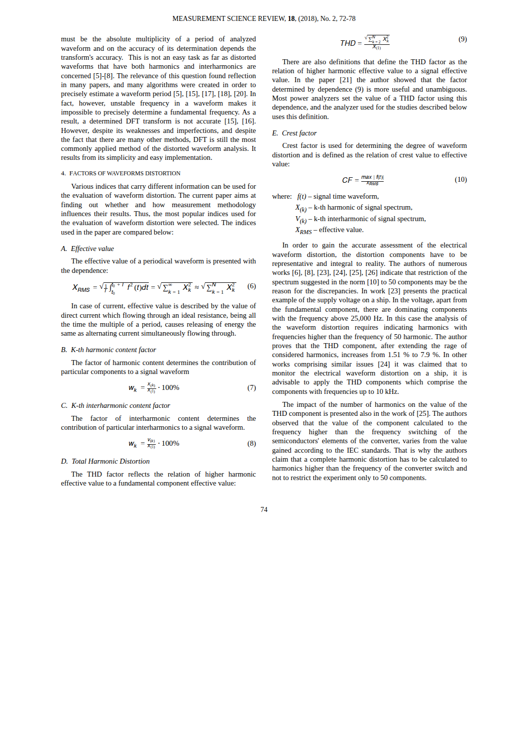MEASUREMENT SCIENCE REVIEW, 18, (2018), No. 2, 72-78
must be the absolute multiplicity of a period of analyzed waveform and on the accuracy of its determination depends the transform's accuracy. This is not an easy task as far as distorted waveforms that have both harmonics and interharmonics are concerned [5]-[8]. The relevance of this question found reflection in many papers, and many algorithms were created in order to precisely estimate a waveform period [5], [15], [17], [18], [20]. In fact, however, unstable frequency in a waveform makes it impossible to precisely determine a fundamental frequency. As a result, a determined DFT transform is not accurate [15], [16]. However, despite its weaknesses and imperfections, and despite the fact that there are many other methods, DFT is still the most commonly applied method of the distorted waveform analysis. It results from its simplicity and easy implementation.
4. FACTORS OF WAVEFORMS DISTORTION
Various indices that carry different information can be used for the evaluation of waveform distortion. The current paper aims at finding out whether and how measurement methodology influences their results. Thus, the most popular indices used for the evaluation of waveform distortion were selected. The indices used in the paper are compared below:
A. Effective value
The effective value of a periodical waveform is presented with the dependence:
(6) XRMS = 1T ∫t0t0+T f2 (t) dt = ∑k=1∞ Xk2 ≈ ∑k=1N Xk2
In case of current, effective value is described by the value of direct current which flowing through an ideal resistance, being all the time the multiple of a period, causes releasing of energy the same as alternating current simultaneously flowing through.
B. K-th harmonic content factor
The factor of harmonic content determines the contribution of particular components to a signal waveform
(7) wk = x(k) x(1) ⋅ 100%
C. K-th interharmonic content factor
The factor of interharmonic content determines the contribution of particular interharmonics to a signal waveform.
(8) wk = v(k) x(1) ⋅ 100%
D. Total Harmonic Distortion
The THD factor reflects the relation of higher harmonic effective value to a fundamental component effective value:
(9) THD = ∑k=2N Xk2 X(1)
There are also definitions that define the THD factor as the relation of higher harmonic effective value to a signal effective value. In the paper [21] the author showed that the factor determined by dependence (9) is more useful and unambiguous. Most power analyzers set the value of a THD factor using this dependence, and the analyzer used for the studies described below uses this definition.
E. Crest factor
Crest factor is used for determining the degree of waveform distortion and is defined as the relation of crest value to effective value:
(10) CF = max|f(t)| xRMS
where: f(t) – signal time waveform,
X(k) – k-th harmonic of signal spectrum,
V(k) – k-th interharmonic of signal spectrum,
XRMS – effective value.
In order to gain the accurate assessment of the electrical waveform distortion, the distortion components have to be representative and integral to reality. The authors of numerous works [6], [8], [23], [24], [25], [26] indicate that restriction of the spectrum suggested in the norm [10] to 50 components may be the reason for the discrepancies. In work [23] presents the practical example of the supply voltage on a ship. In the voltage, apart from the fundamental component, there are dominating components with the frequency above 25,000 Hz. In this case the analysis of the waveform distortion requires indicating harmonics with frequencies higher than the frequency of 50 harmonic. The author proves that the THD component, after extending the rage of considered harmonics, increases from 1.51 % to 7.9 %. In other works comprising similar issues [24] it was claimed that to monitor the electrical waveform distortion on a ship, it is advisable to apply the THD components which comprise the components with frequencies up to 10 kHz.
The impact of the number of harmonics on the value of the THD component is presented also in the work of [25]. The authors observed that the value of the component calculated to the frequency higher than the frequency switching of the semiconductors' elements of the converter, varies from the value gained according to the IEC standards. That is why the authors claim that a complete harmonic distortion has to be calculated to harmonics higher than the frequency of the converter switch and not to restrict the experiment only to 50 components.
74